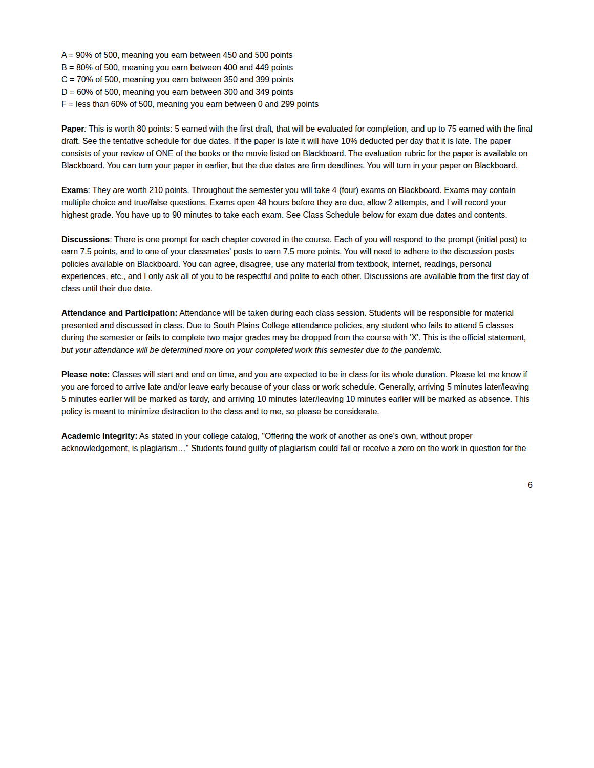A = 90% of 500, meaning you earn between 450 and 500 points
B = 80% of 500, meaning you earn between 400 and 449 points
C = 70% of 500, meaning you earn between 350 and 399 points
D = 60% of 500, meaning you earn between 300 and 349 points
F = less than 60% of 500, meaning you earn between 0 and 299 points
Paper: This is worth 80 points: 5 earned with the first draft, that will be evaluated for completion, and up to 75 earned with the final draft. See the tentative schedule for due dates. If the paper is late it will have 10% deducted per day that it is late. The paper consists of your review of ONE of the books or the movie listed on Blackboard. The evaluation rubric for the paper is available on Blackboard. You can turn your paper in earlier, but the due dates are firm deadlines. You will turn in your paper on Blackboard.
Exams: They are worth 210 points. Throughout the semester you will take 4 (four) exams on Blackboard. Exams may contain multiple choice and true/false questions. Exams open 48 hours before they are due, allow 2 attempts, and I will record your highest grade. You have up to 90 minutes to take each exam. See Class Schedule below for exam due dates and contents.
Discussions: There is one prompt for each chapter covered in the course. Each of you will respond to the prompt (initial post) to earn 7.5 points, and to one of your classmates' posts to earn 7.5 more points. You will need to adhere to the discussion posts policies available on Blackboard. You can agree, disagree, use any material from textbook, internet, readings, personal experiences, etc., and I only ask all of you to be respectful and polite to each other. Discussions are available from the first day of class until their due date.
Attendance and Participation: Attendance will be taken during each class session. Students will be responsible for material presented and discussed in class. Due to South Plains College attendance policies, any student who fails to attend 5 classes during the semester or fails to complete two major grades may be dropped from the course with 'X'. This is the official statement, but your attendance will be determined more on your completed work this semester due to the pandemic.
Please note: Classes will start and end on time, and you are expected to be in class for its whole duration. Please let me know if you are forced to arrive late and/or leave early because of your class or work schedule. Generally, arriving 5 minutes later/leaving 5 minutes earlier will be marked as tardy, and arriving 10 minutes later/leaving 10 minutes earlier will be marked as absence. This policy is meant to minimize distraction to the class and to me, so please be considerate.
Academic Integrity: As stated in your college catalog, "Offering the work of another as one's own, without proper acknowledgement, is plagiarism…" Students found guilty of plagiarism could fail or receive a zero on the work in question for the
6